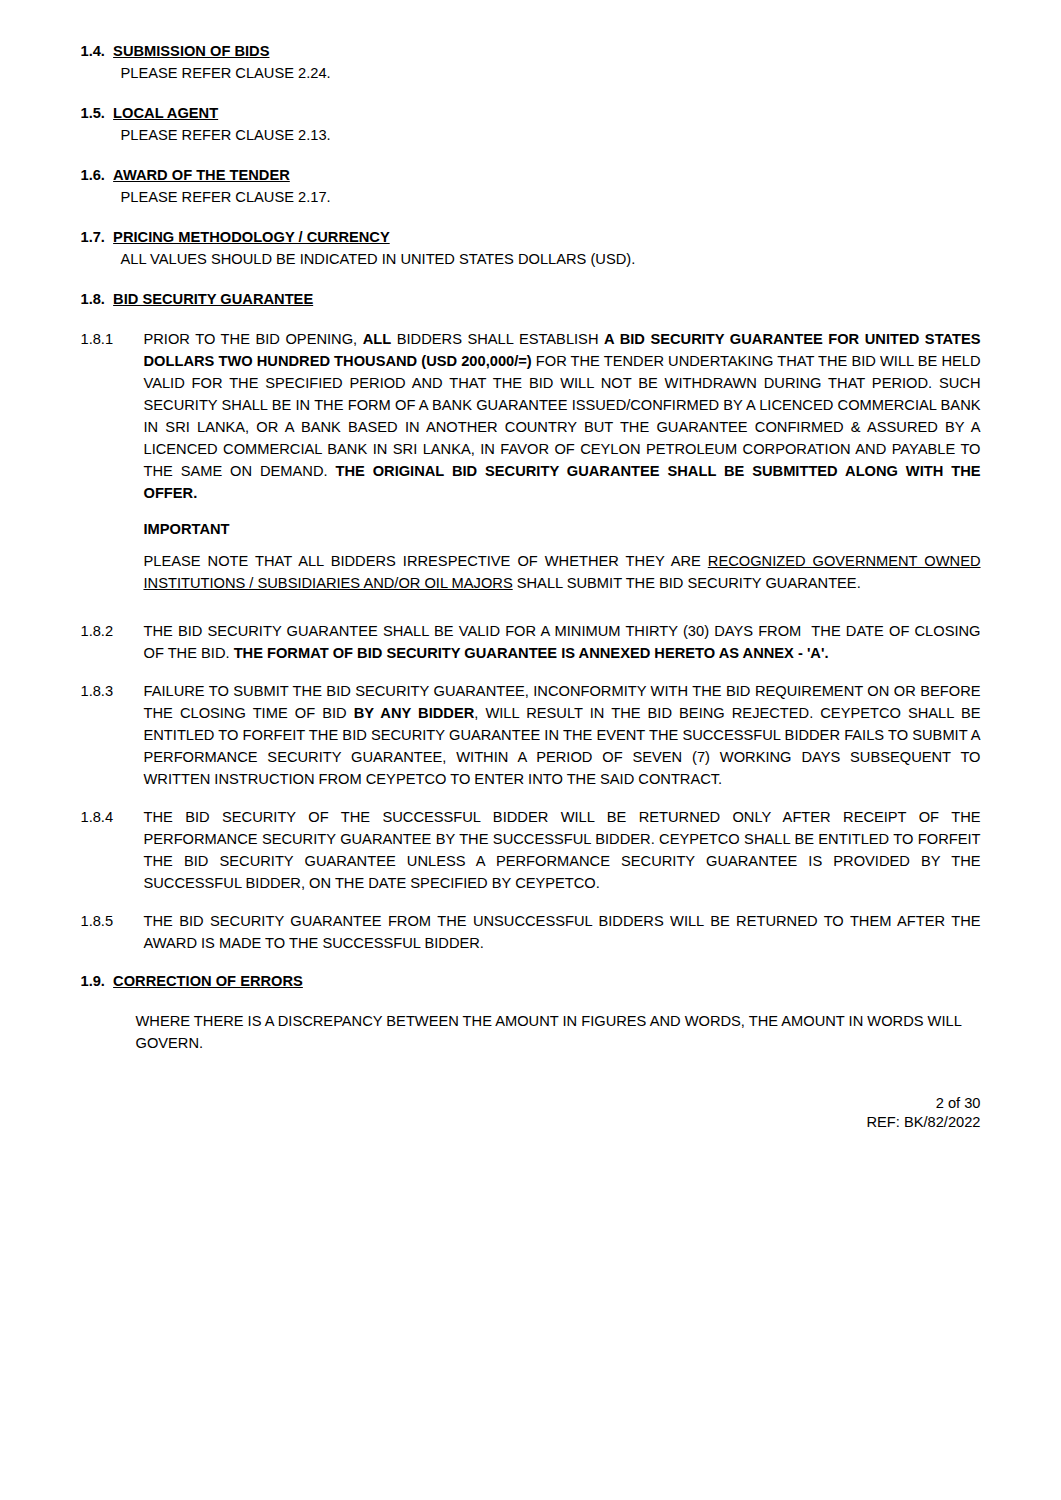1.4. SUBMISSION OF BIDS
PLEASE REFER CLAUSE 2.24.
1.5. LOCAL AGENT
PLEASE REFER CLAUSE 2.13.
1.6. AWARD OF THE TENDER
PLEASE REFER CLAUSE 2.17.
1.7. PRICING METHODOLOGY / CURRENCY
ALL VALUES SHOULD BE INDICATED IN UNITED STATES DOLLARS (USD).
1.8. BID SECURITY GUARANTEE
1.8.1
PRIOR TO THE BID OPENING, ALL BIDDERS SHALL ESTABLISH A BID SECURITY GUARANTEE FOR UNITED STATES DOLLARS TWO HUNDRED THOUSAND (USD 200,000/=) FOR THE TENDER UNDERTAKING THAT THE BID WILL BE HELD VALID FOR THE SPECIFIED PERIOD AND THAT THE BID WILL NOT BE WITHDRAWN DURING THAT PERIOD. SUCH SECURITY SHALL BE IN THE FORM OF A BANK GUARANTEE ISSUED/CONFIRMED BY A LICENCED COMMERCIAL BANK IN SRI LANKA, OR A BANK BASED IN ANOTHER COUNTRY BUT THE GUARANTEE CONFIRMED & ASSURED BY A LICENCED COMMERCIAL BANK IN SRI LANKA, IN FAVOR OF CEYLON PETROLEUM CORPORATION AND PAYABLE TO THE SAME ON DEMAND. THE ORIGINAL BID SECURITY GUARANTEE SHALL BE SUBMITTED ALONG WITH THE OFFER.
IMPORTANT
PLEASE NOTE THAT ALL BIDDERS IRRESPECTIVE OF WHETHER THEY ARE RECOGNIZED GOVERNMENT OWNED INSTITUTIONS / SUBSIDIARIES AND/OR OIL MAJORS SHALL SUBMIT THE BID SECURITY GUARANTEE.
1.8.2
THE BID SECURITY GUARANTEE SHALL BE VALID FOR A MINIMUM THIRTY (30) DAYS FROM THE DATE OF CLOSING OF THE BID. THE FORMAT OF BID SECURITY GUARANTEE IS ANNEXED HERETO AS ANNEX - 'A'.
1.8.3
FAILURE TO SUBMIT THE BID SECURITY GUARANTEE, INCONFORMITY WITH THE BID REQUIREMENT ON OR BEFORE THE CLOSING TIME OF BID BY ANY BIDDER, WILL RESULT IN THE BID BEING REJECTED. CEYPETCO SHALL BE ENTITLED TO FORFEIT THE BID SECURITY GUARANTEE IN THE EVENT THE SUCCESSFUL BIDDER FAILS TO SUBMIT A PERFORMANCE SECURITY GUARANTEE, WITHIN A PERIOD OF SEVEN (7) WORKING DAYS SUBSEQUENT TO WRITTEN INSTRUCTION FROM CEYPETCO TO ENTER INTO THE SAID CONTRACT.
1.8.4
THE BID SECURITY OF THE SUCCESSFUL BIDDER WILL BE RETURNED ONLY AFTER RECEIPT OF THE PERFORMANCE SECURITY GUARANTEE BY THE SUCCESSFUL BIDDER. CEYPETCO SHALL BE ENTITLED TO FORFEIT THE BID SECURITY GUARANTEE UNLESS A PERFORMANCE SECURITY GUARANTEE IS PROVIDED BY THE SUCCESSFUL BIDDER, ON THE DATE SPECIFIED BY CEYPETCO.
1.8.5
THE BID SECURITY GUARANTEE FROM THE UNSUCCESSFUL BIDDERS WILL BE RETURNED TO THEM AFTER THE AWARD IS MADE TO THE SUCCESSFUL BIDDER.
1.9. CORRECTION OF ERRORS
WHERE THERE IS A DISCREPANCY BETWEEN THE AMOUNT IN FIGURES AND WORDS, THE AMOUNT IN WORDS WILL GOVERN.
2 of 30
REF: BK/82/2022